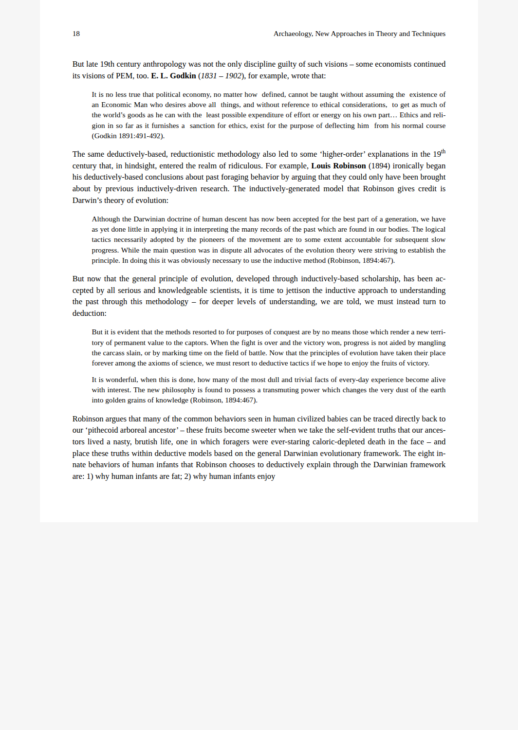18 Archaeology, New Approaches in Theory and Techniques
But late 19th century anthropology was not the only discipline guilty of such visions – some economists continued its visions of PEM, too. E. L. Godkin (1831 – 1902), for example, wrote that:
It is no less true that political economy, no matter how defined, cannot be taught without assuming the existence of an Economic Man who desires above all things, and without reference to ethical considerations, to get as much of the world’s goods as he can with the least possible expenditure of effort or energy on his own part… Ethics and religion in so far as it furnishes a sanction for ethics, exist for the purpose of deflecting him from his normal course (Godkin 1891:491-492).
The same deductively-based, reductionistic methodology also led to some ‘higher-order’ explanations in the 19th century that, in hindsight, entered the realm of ridiculous. For example, Louis Robinson (1894) ironically began his deductively-based conclusions about past foraging behavior by arguing that they could only have been brought about by previous inductively-driven research. The inductively-generated model that Robinson gives credit is Darwin’s theory of evolution:
Although the Darwinian doctrine of human descent has now been accepted for the best part of a generation, we have as yet done little in applying it in interpreting the many records of the past which are found in our bodies. The logical tactics necessarily adopted by the pioneers of the movement are to some extent accountable for subsequent slow progress. While the main question was in dispute all advocates of the evolution theory were striving to establish the principle. In doing this it was obviously necessary to use the inductive method (Robinson, 1894:467).
But now that the general principle of evolution, developed through inductively-based scholarship, has been accepted by all serious and knowledgeable scientists, it is time to jettison the inductive approach to understanding the past through this methodology – for deeper levels of understanding, we are told, we must instead turn to deduction:
But it is evident that the methods resorted to for purposes of conquest are by no means those which render a new territory of permanent value to the captors. When the fight is over and the victory won, progress is not aided by mangling the carcass slain, or by marking time on the field of battle. Now that the principles of evolution have taken their place forever among the axioms of science, we must resort to deductive tactics if we hope to enjoy the fruits of victory.
It is wonderful, when this is done, how many of the most dull and trivial facts of every-day experience become alive with interest. The new philosophy is found to possess a transmuting power which changes the very dust of the earth into golden grains of knowledge (Robinson, 1894:467).
Robinson argues that many of the common behaviors seen in human civilized babies can be traced directly back to our ‘pithecoid arboreal ancestor’ – these fruits become sweeter when we take the self-evident truths that our ancestors lived a nasty, brutish life, one in which foragers were ever-staring caloric-depleted death in the face – and place these truths within deductive models based on the general Darwinian evolutionary framework. The eight innate behaviors of human infants that Robinson chooses to deductively explain through the Darwinian framework are: 1) why human infants are fat; 2) why human infants enjoy